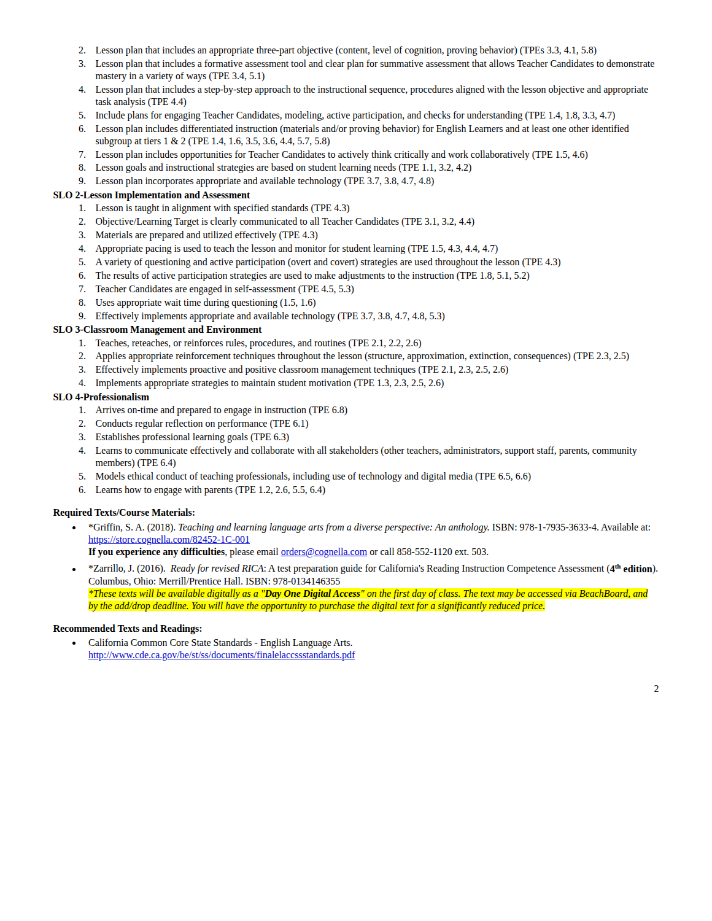Lesson plan that includes an appropriate three-part objective (content, level of cognition, proving behavior) (TPEs 3.3, 4.1, 5.8)
Lesson plan that includes a formative assessment tool and clear plan for summative assessment that allows Teacher Candidates to demonstrate mastery in a variety of ways (TPE 3.4, 5.1)
Lesson plan that includes a step-by-step approach to the instructional sequence, procedures aligned with the lesson objective and appropriate task analysis (TPE 4.4)
Include plans for engaging Teacher Candidates, modeling, active participation, and checks for understanding (TPE 1.4, 1.8, 3.3, 4.7)
Lesson plan includes differentiated instruction (materials and/or proving behavior) for English Learners and at least one other identified subgroup at tiers 1 & 2 (TPE 1.4, 1.6, 3.5, 3.6, 4.4, 5.7, 5.8)
Lesson plan includes opportunities for Teacher Candidates to actively think critically and work collaboratively (TPE 1.5, 4.6)
Lesson goals and instructional strategies are based on student learning needs (TPE 1.1, 3.2, 4.2)
Lesson plan incorporates appropriate and available technology (TPE 3.7, 3.8, 4.7, 4.8)
SLO 2-Lesson Implementation and Assessment
Lesson is taught in alignment with specified standards (TPE 4.3)
Objective/Learning Target is clearly communicated to all Teacher Candidates (TPE 3.1, 3.2, 4.4)
Materials are prepared and utilized effectively (TPE 4.3)
Appropriate pacing is used to teach the lesson and monitor for student learning (TPE 1.5, 4.3, 4.4, 4.7)
A variety of questioning and active participation (overt and covert) strategies are used throughout the lesson (TPE 4.3)
The results of active participation strategies are used to make adjustments to the instruction (TPE 1.8, 5.1, 5.2)
Teacher Candidates are engaged in self-assessment (TPE 4.5, 5.3)
Uses appropriate wait time during questioning (1.5, 1.6)
Effectively implements appropriate and available technology (TPE 3.7, 3.8, 4.7, 4.8, 5.3)
SLO 3-Classroom Management and Environment
Teaches, reteaches, or reinforces rules, procedures, and routines (TPE 2.1, 2.2, 2.6)
Applies appropriate reinforcement techniques throughout the lesson (structure, approximation, extinction, consequences) (TPE 2.3, 2.5)
Effectively implements proactive and positive classroom management techniques (TPE 2.1, 2.3, 2.5, 2.6)
Implements appropriate strategies to maintain student motivation (TPE 1.3, 2.3, 2.5, 2.6)
SLO 4-Professionalism
Arrives on-time and prepared to engage in instruction (TPE 6.8)
Conducts regular reflection on performance (TPE 6.1)
Establishes professional learning goals (TPE 6.3)
Learns to communicate effectively and collaborate with all stakeholders (other teachers, administrators, support staff, parents, community members) (TPE 6.4)
Models ethical conduct of teaching professionals, including use of technology and digital media (TPE 6.5, 6.6)
Learns how to engage with parents (TPE 1.2, 2.6, 5.5, 6.4)
Required Texts/Course Materials:
*Griffin, S. A. (2018). Teaching and learning language arts from a diverse perspective: An anthology. ISBN: 978-1-7935-3633-4. Available at: https://store.cognella.com/82452-1C-001
If you experience any difficulties, please email orders@cognella.com or call 858-552-1120 ext. 503.
*Zarrillo, J. (2016). Ready for revised RICA: A test preparation guide for California's Reading Instruction Competence Assessment (4th edition). Columbus, Ohio: Merrill/Prentice Hall. ISBN: 978-0134146355
*These texts will be available digitally as a "Day One Digital Access" on the first day of class. The text may be accessed via BeachBoard, and by the add/drop deadline. You will have the opportunity to purchase the digital text for a significantly reduced price.
Recommended Texts and Readings:
California Common Core State Standards - English Language Arts.
http://www.cde.ca.gov/be/st/ss/documents/finalelaccssstandards.pdf
2